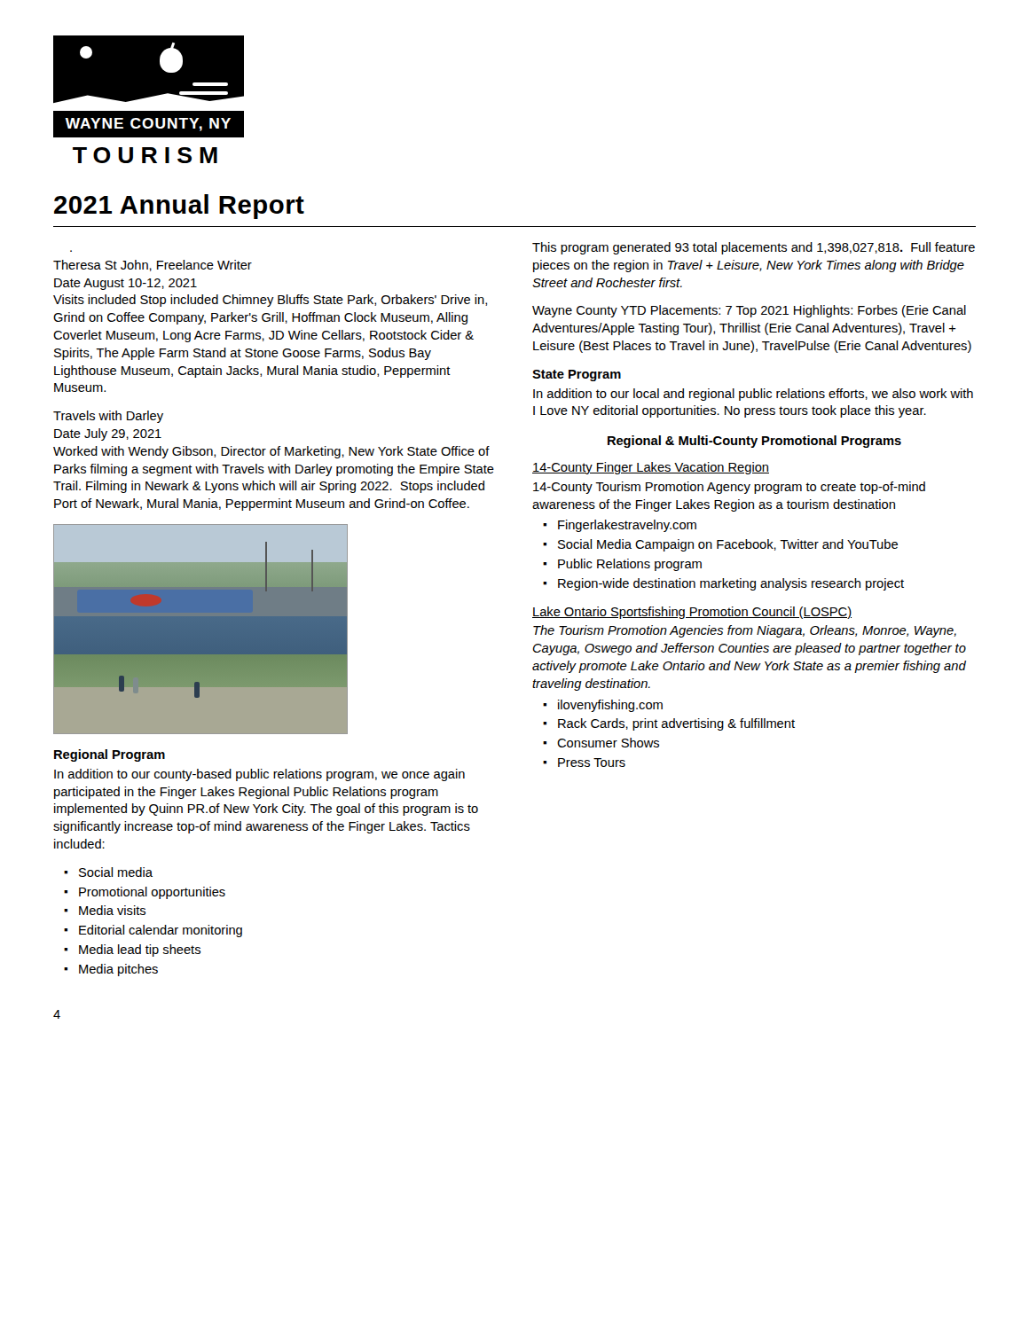WAYNE COUNTY, NY
TOURISM
2021 Annual Report
.
Theresa St John, Freelance Writer
Date August 10-12, 2021
Visits included Stop included Chimney Bluffs State Park, Orbakers' Drive in, Grind on Coffee Company, Parker's Grill, Hoffman Clock Museum, Alling Coverlet Museum, Long Acre Farms, JD Wine Cellars, Rootstock Cider & Spirits, The Apple Farm Stand at Stone Goose Farms, Sodus Bay Lighthouse Museum, Captain Jacks, Mural Mania studio, Peppermint Museum.
Travels with Darley
Date July 29, 2021
Worked with Wendy Gibson, Director of Marketing, New York State Office of Parks filming a segment with Travels with Darley promoting the Empire State Trail. Filming in Newark & Lyons which will air Spring 2022. Stops included Port of Newark, Mural Mania, Peppermint Museum and Grind-on Coffee.
Regional Program
In addition to our county-based public relations program, we once again participated in the Finger Lakes Regional Public Relations program implemented by Quinn PR.of New York City. The goal of this program is to significantly increase top-of mind awareness of the Finger Lakes. Tactics included:
Social media
Promotional opportunities
Media visits
Editorial calendar monitoring
Media lead tip sheets
Media pitches
This program generated 93 total placements and 1,398,027,818. Full feature pieces on the region in Travel + Leisure, New York Times along with Bridge Street and Rochester first.
Wayne County YTD Placements: 7 Top 2021 Highlights: Forbes (Erie Canal Adventures/Apple Tasting Tour), Thrillist (Erie Canal Adventures), Travel + Leisure (Best Places to Travel in June), TravelPulse (Erie Canal Adventures)
State Program
In addition to our local and regional public relations efforts, we also work with I Love NY editorial opportunities. No press tours took place this year.
Regional & Multi-County Promotional Programs
14-County Finger Lakes Vacation Region
14-County Tourism Promotion Agency program to create top-of-mind awareness of the Finger Lakes Region as a tourism destination
Fingerlakestravelny.com
Social Media Campaign on Facebook, Twitter and YouTube
Public Relations program
Region-wide destination marketing analysis research project
Lake Ontario Sportsfishing Promotion Council (LOSPC)
The Tourism Promotion Agencies from Niagara, Orleans, Monroe, Wayne, Cayuga, Oswego and Jefferson Counties are pleased to partner together to actively promote Lake Ontario and New York State as a premier fishing and traveling destination.
ilovenyfishing.com
Rack Cards, print advertising & fulfillment
Consumer Shows
Press Tours
4